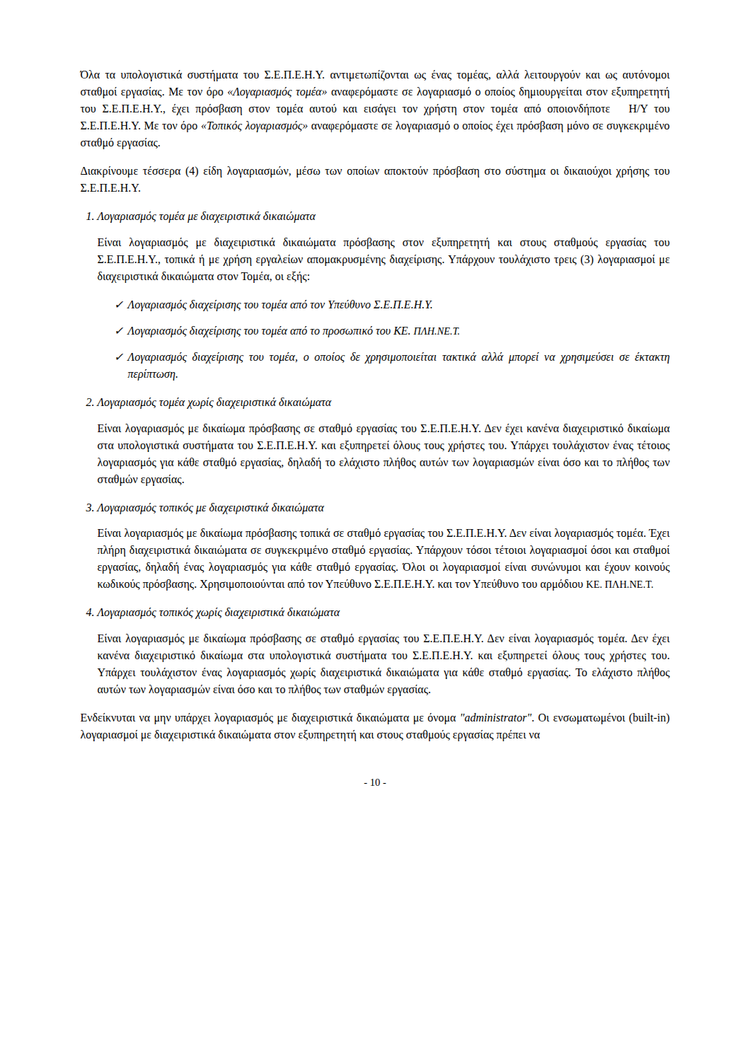Όλα τα υπολογιστικά συστήματα του Σ.Ε.Π.Ε.Η.Υ. αντιμετωπίζονται ως ένας τομέας, αλλά λειτουργούν και ως αυτόνομοι σταθμοί εργασίας. Με τον όρο «Λογαριασμός τομέα» αναφερόμαστε σε λογαριασμό ο οποίος δημιουργείται στον εξυπηρετητή του Σ.Ε.Π.Ε.Η.Υ., έχει πρόσβαση στον τομέα αυτού και εισάγει τον χρήστη στον τομέα από οποιονδήποτε Η/Υ του Σ.Ε.Π.Ε.Η.Υ. Με τον όρο «Τοπικός λογαριασμός» αναφερόμαστε σε λογαριασμό ο οποίος έχει πρόσβαση μόνο σε συγκεκριμένο σταθμό εργασίας.
Διακρίνουμε τέσσερα (4) είδη λογαριασμών, μέσω των οποίων αποκτούν πρόσβαση στο σύστημα οι δικαιούχοι χρήσης του Σ.Ε.Π.Ε.Η.Υ.
Λογαριασμός τομέα με διαχειριστικά δικαιώματα
Είναι λογαριασμός με διαχειριστικά δικαιώματα πρόσβασης στον εξυπηρετητή και στους σταθμούς εργασίας του Σ.Ε.Π.Ε.Η.Υ., τοπικά ή με χρήση εργαλείων απομακρυσμένης διαχείρισης. Υπάρχουν τουλάχιστο τρεις (3) λογαριασμοί με διαχειριστικά δικαιώματα στον Τομέα, οι εξής:
Λογαριασμός διαχείρισης του τομέα από τον Υπεύθυνο Σ.Ε.Π.Ε.Η.Υ.
Λογαριασμός διαχείρισης του τομέα από το προσωπικό του ΚΕ. ΠΛΗ.ΝΕ.Τ.
Λογαριασμός διαχείρισης του τομέα, ο οποίος δε χρησιμοποιείται τακτικά αλλά μπορεί να χρησιμεύσει σε έκτακτη περίπτωση.
Λογαριασμός τομέα χωρίς διαχειριστικά δικαιώματα
Είναι λογαριασμός με δικαίωμα πρόσβασης σε σταθμό εργασίας του Σ.Ε.Π.Ε.Η.Υ. Δεν έχει κανένα διαχειριστικό δικαίωμα στα υπολογιστικά συστήματα του Σ.Ε.Π.Ε.Η.Υ. και εξυπηρετεί όλους τους χρήστες του. Υπάρχει τουλάχιστον ένας τέτοιος λογαριασμός για κάθε σταθμό εργασίας, δηλαδή το ελάχιστο πλήθος αυτών των λογαριασμών είναι όσο και το πλήθος των σταθμών εργασίας.
Λογαριασμός τοπικός με διαχειριστικά δικαιώματα
Είναι λογαριασμός με δικαίωμα πρόσβασης τοπικά σε σταθμό εργασίας του Σ.Ε.Π.Ε.Η.Υ. Δεν είναι λογαριασμός τομέα. Έχει πλήρη διαχειριστικά δικαιώματα σε συγκεκριμένο σταθμό εργασίας. Υπάρχουν τόσοι τέτοιοι λογαριασμοί όσοι και σταθμοί εργασίας, δηλαδή ένας λογαριασμός για κάθε σταθμό εργασίας. Όλοι οι λογαριασμοί είναι συνώνυμοι και έχουν κοινούς κωδικούς πρόσβασης. Χρησιμοποιούνται από τον Υπεύθυνο Σ.Ε.Π.Ε.Η.Υ. και τον Υπεύθυνο του αρμόδιου ΚΕ. ΠΛΗ.ΝΕ.Τ.
Λογαριασμός τοπικός χωρίς διαχειριστικά δικαιώματα
Είναι λογαριασμός με δικαίωμα πρόσβασης σε σταθμό εργασίας του Σ.Ε.Π.Ε.Η.Υ. Δεν είναι λογαριασμός τομέα. Δεν έχει κανένα διαχειριστικό δικαίωμα στα υπολογιστικά συστήματα του Σ.Ε.Π.Ε.Η.Υ. και εξυπηρετεί όλους τους χρήστες του. Υπάρχει τουλάχιστον ένας λογαριασμός χωρίς διαχειριστικά δικαιώματα για κάθε σταθμό εργασίας. Το ελάχιστο πλήθος αυτών των λογαριασμών είναι όσο και το πλήθος των σταθμών εργασίας.
Ενδείκνυται να μην υπάρχει λογαριασμός με διαχειριστικά δικαιώματα με όνομα "administrator". Οι ενσωματωμένοι (built-in) λογαριασμοί με διαχειριστικά δικαιώματα στον εξυπηρετητή και στους σταθμούς εργασίας πρέπει να
- 10 -